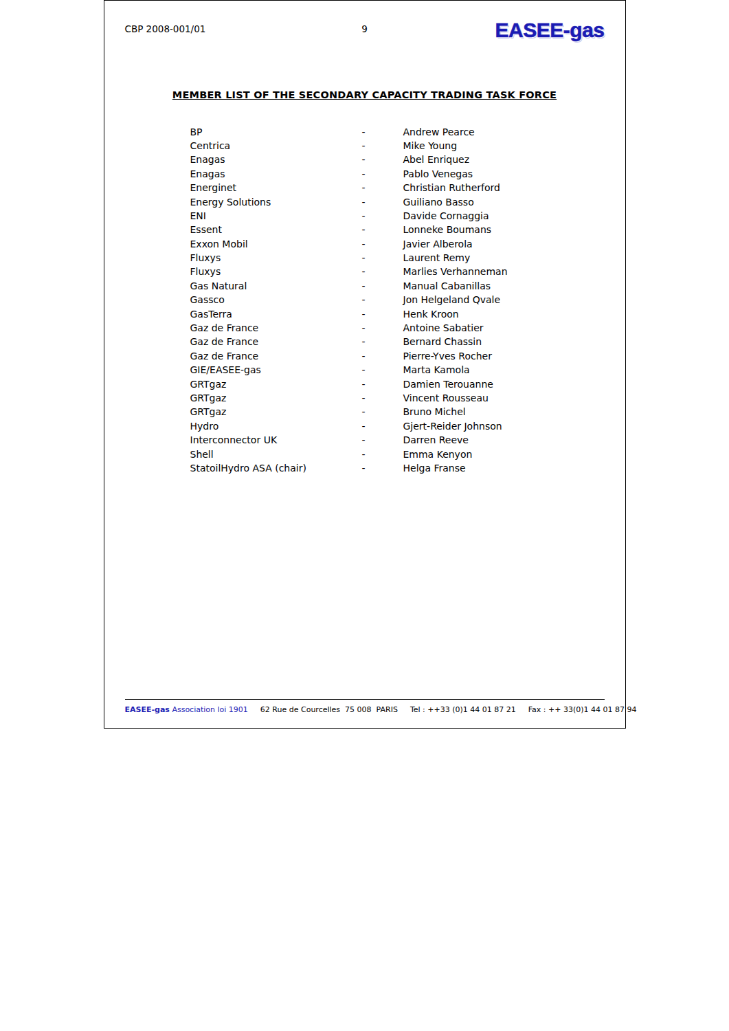CBP 2008-001/01
9
EASEE-gas
MEMBER LIST OF THE SECONDARY CAPACITY TRADING TASK FORCE
| BP | - | Andrew Pearce |
| Centrica | - | Mike Young |
| Enagas | - | Abel Enriquez |
| Enagas | - | Pablo Venegas |
| Energinet | - | Christian Rutherford |
| Energy Solutions | - | Guiliano Basso |
| ENI | - | Davide Cornaggia |
| Essent | - | Lonneke Boumans |
| Exxon Mobil | - | Javier Alberola |
| Fluxys | - | Laurent Remy |
| Fluxys | - | Marlies Verhanneman |
| Gas Natural | - | Manual Cabanillas |
| Gassco | - | Jon Helgeland Qvale |
| GasTerra | - | Henk Kroon |
| Gaz de France | - | Antoine Sabatier |
| Gaz de France | - | Bernard Chassin |
| Gaz de France | - | Pierre-Yves Rocher |
| GIE/EASEE-gas | - | Marta Kamola |
| GRTgaz | - | Damien Terouanne |
| GRTgaz | - | Vincent Rousseau |
| GRTgaz | - | Bruno Michel |
| Hydro | - | Gjert-Reider Johnson |
| Interconnector UK | - | Darren Reeve |
| Shell | - | Emma Kenyon |
| StatoilHydro ASA (chair) | - | Helga Franse |
EASEE-gas Association loi 1901 62 Rue de Courcelles 75 008 PARIS Tel : ++33 (0)1 44 01 87 21 Fax : ++ 33(0)1 44 01 87 94